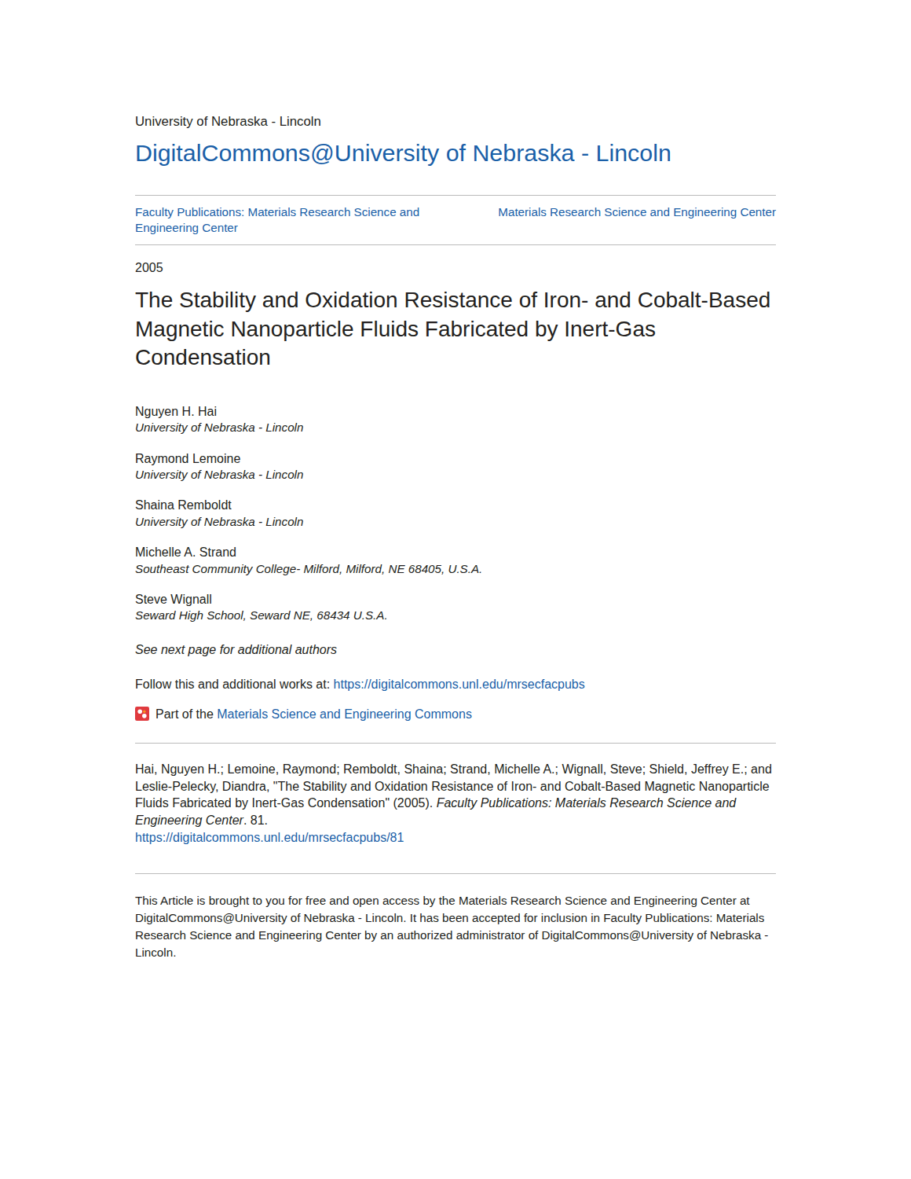University of Nebraska - Lincoln
DigitalCommons@University of Nebraska - Lincoln
Faculty Publications: Materials Research Science and Engineering Center
Materials Research Science and Engineering Center
2005
The Stability and Oxidation Resistance of Iron- and Cobalt-Based Magnetic Nanoparticle Fluids Fabricated by Inert-Gas Condensation
Nguyen H. Hai University of Nebraska - Lincoln
Raymond Lemoine University of Nebraska - Lincoln
Shaina Remboldt University of Nebraska - Lincoln
Michelle A. Strand Southeast Community College- Milford, Milford, NE 68405, U.S.A.
Steve Wignall Seward High School, Seward NE, 68434 U.S.A.
See next page for additional authors
Follow this and additional works at: https://digitalcommons.unl.edu/mrsecfacpubs
Part of the Materials Science and Engineering Commons
Hai, Nguyen H.; Lemoine, Raymond; Remboldt, Shaina; Strand, Michelle A.; Wignall, Steve; Shield, Jeffrey E.; and Leslie-Pelecky, Diandra, "The Stability and Oxidation Resistance of Iron- and Cobalt-Based Magnetic Nanoparticle Fluids Fabricated by Inert-Gas Condensation" (2005). Faculty Publications: Materials Research Science and Engineering Center. 81.
https://digitalcommons.unl.edu/mrsecfacpubs/81
This Article is brought to you for free and open access by the Materials Research Science and Engineering Center at DigitalCommons@University of Nebraska - Lincoln. It has been accepted for inclusion in Faculty Publications: Materials Research Science and Engineering Center by an authorized administrator of DigitalCommons@University of Nebraska - Lincoln.